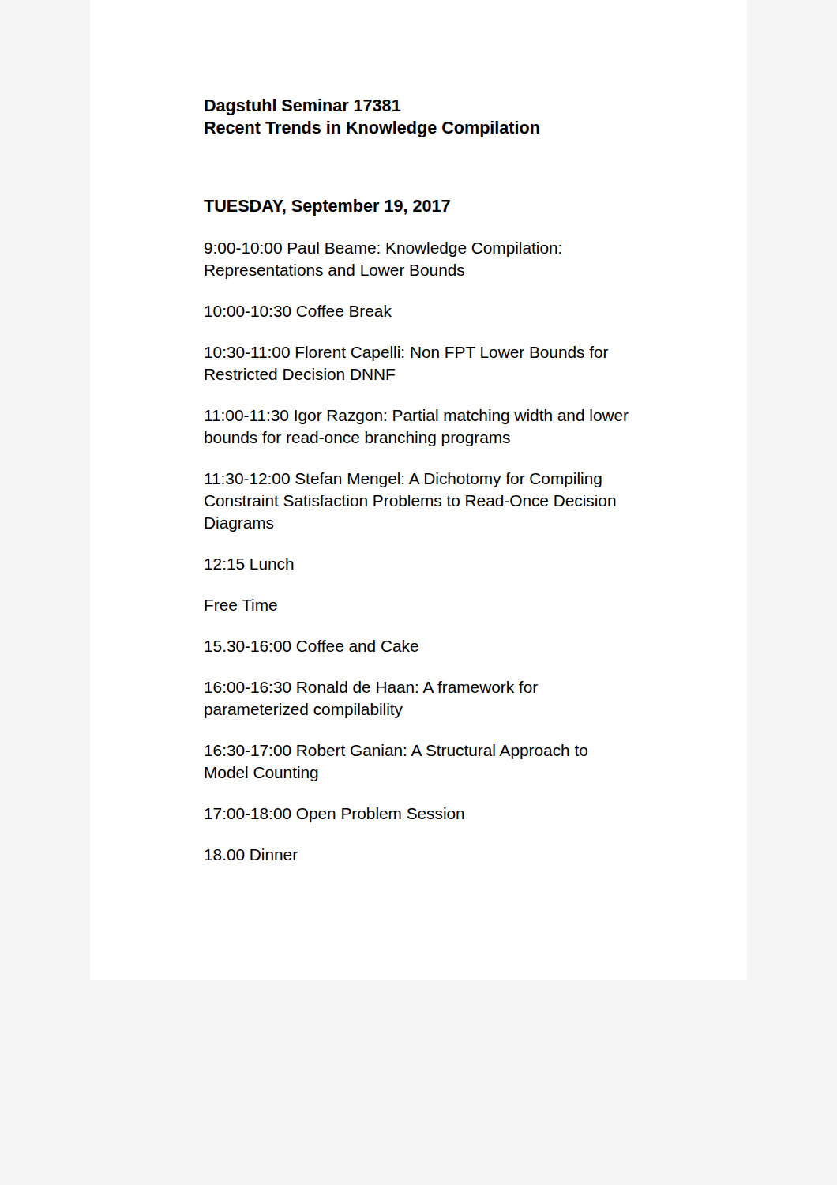Dagstuhl Seminar 17381 Recent Trends in Knowledge Compilation
TUESDAY, September 19, 2017
9:00-10:00 Paul Beame: Knowledge Compilation: Representations and Lower Bounds
10:00-10:30 Coffee Break
10:30-11:00 Florent Capelli: Non FPT Lower Bounds for Restricted Decision DNNF
11:00-11:30 Igor Razgon: Partial matching width and lower bounds for read-once branching programs
11:30-12:00 Stefan Mengel: A Dichotomy for Compiling Constraint Satisfaction Problems to Read-Once Decision Diagrams
12:15 Lunch
Free Time
15.30-16:00 Coffee and Cake
16:00-16:30 Ronald de Haan: A framework for parameterized compilability
16:30-17:00 Robert Ganian: A Structural Approach to Model Counting
17:00-18:00 Open Problem Session
18.00 Dinner